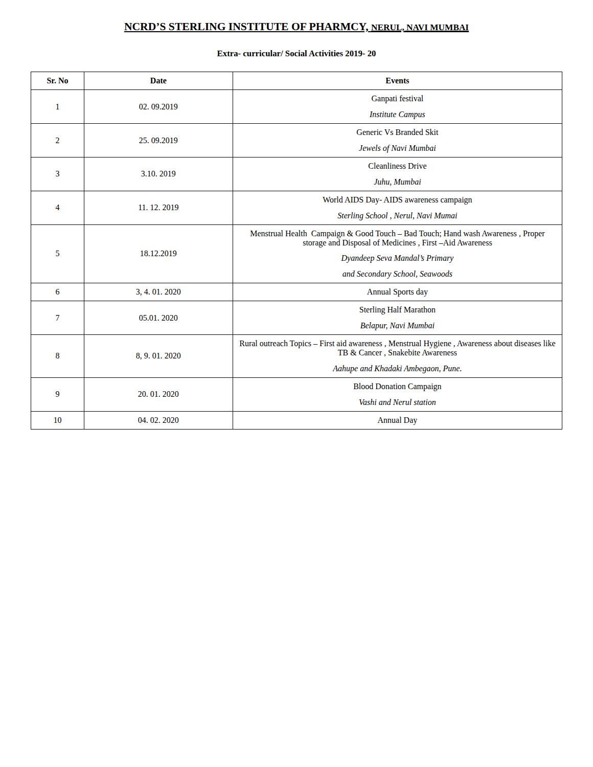NCRD’S STERLING INSTITUTE OF PHARMCY, NERUL, NAVI MUMBAI
Extra- curricular/ Social Activities 2019- 20
| Sr. No | Date | Events |
| --- | --- | --- |
| 1 | 02. 09.2019 | Ganpati festival Institute Campus |
| 2 | 25. 09.2019 | Generic Vs Branded Skit Jewels of Navi Mumbai |
| 3 | 3.10. 2019 | Cleanliness Drive Juhu, Mumbai |
| 4 | 11. 12. 2019 | World AIDS Day- AIDS awareness campaign Sterling School , Nerul, Navi Mumai |
| 5 | 18.12.2019 | Menstrual Health Campaign & Good Touch – Bad Touch; Hand wash Awareness , Proper storage and Disposal of Medicines , First –Aid Awareness Dyandeep Seva Mandal’s Primary and Secondary School, Seawoods |
| 6 | 3, 4. 01. 2020 | Annual Sports day |
| 7 | 05.01. 2020 | Sterling Half Marathon Belapur, Navi Mumbai |
| 8 | 8, 9. 01. 2020 | Rural outreach Topics – First aid awareness , Menstrual Hygiene , Awareness about diseases like TB & Cancer , Snakebite Awareness Aahupe and Khadaki Ambegaon, Pune. |
| 9 | 20. 01. 2020 | Blood Donation Campaign Vashi and Nerul station |
| 10 | 04. 02. 2020 | Annual Day |